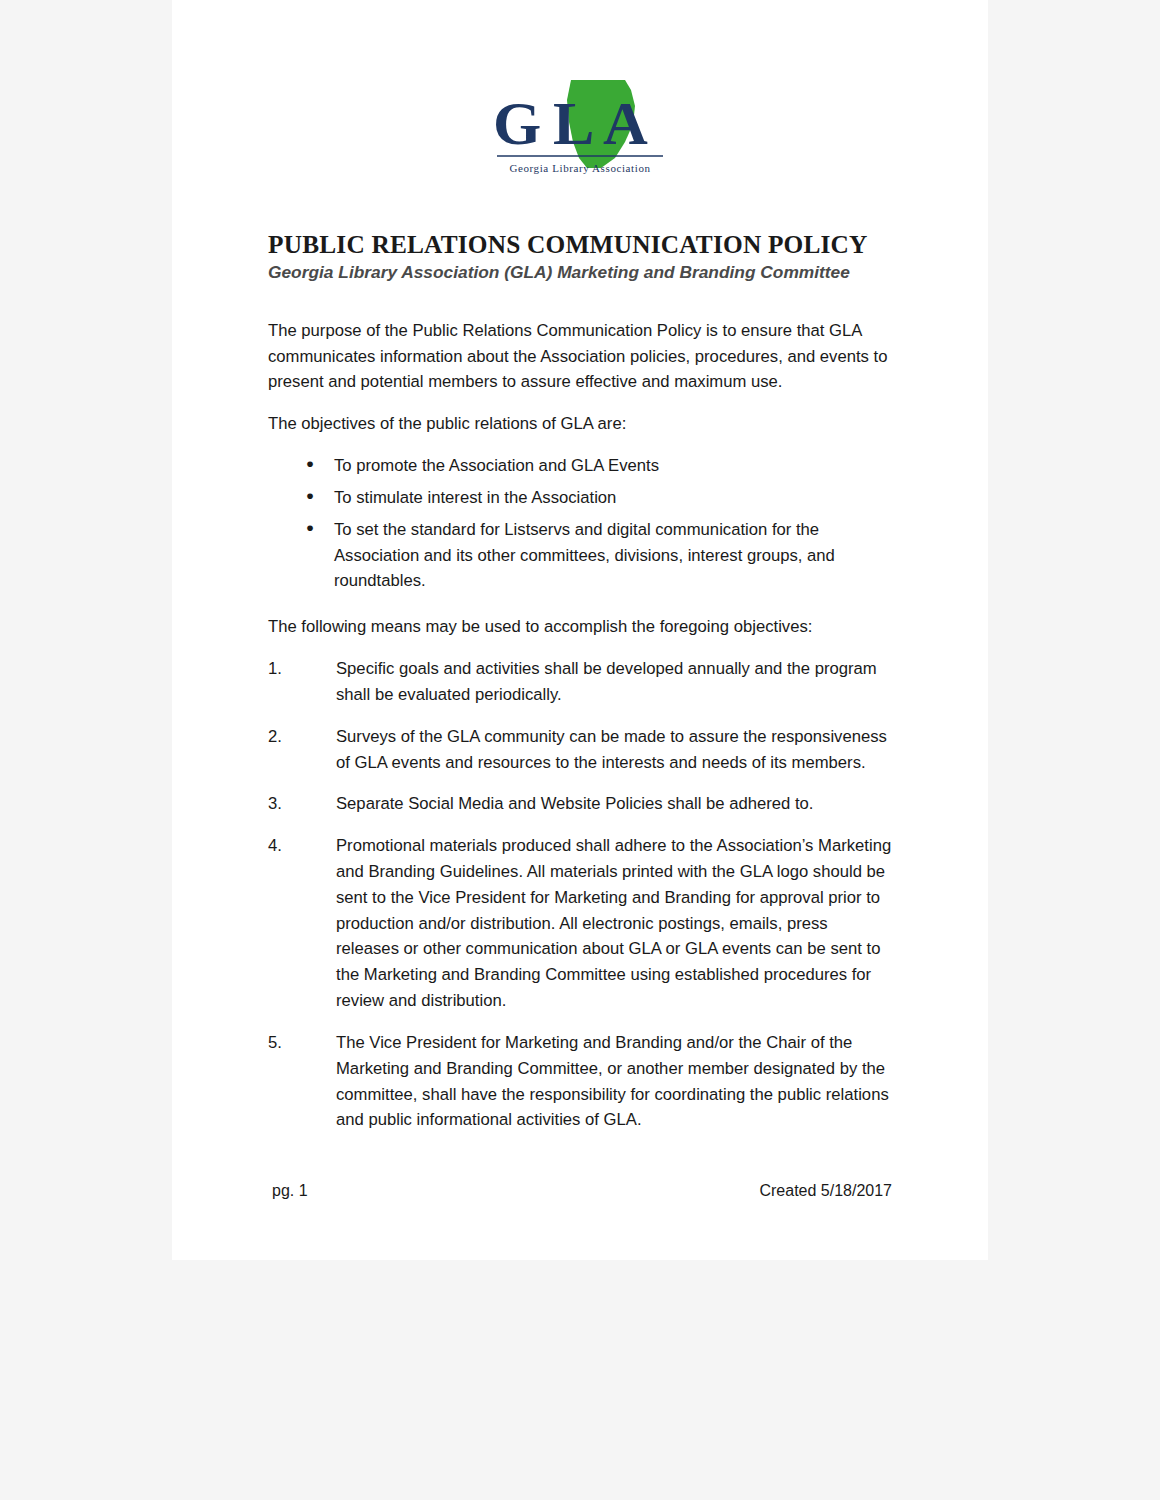Georgia Library Association logo G L A Georgia Library Association
PUBLIC RELATIONS COMMUNICATION POLICY
Georgia Library Association (GLA) Marketing and Branding Committee
The purpose of the Public Relations Communication Policy is to ensure that GLA communicates information about the Association policies, procedures, and events to present and potential members to assure effective and maximum use.
The objectives of the public relations of GLA are:
To promote the Association and GLA Events
To stimulate interest in the Association
To set the standard for Listservs and digital communication for the Association and its other committees, divisions, interest groups, and roundtables.
The following means may be used to accomplish the foregoing objectives:
1. Specific goals and activities shall be developed annually and the program shall be evaluated periodically.
2. Surveys of the GLA community can be made to assure the responsiveness of GLA events and resources to the interests and needs of its members.
3. Separate Social Media and Website Policies shall be adhered to.
4. Promotional materials produced shall adhere to the Association’s Marketing and Branding Guidelines. All materials printed with the GLA logo should be sent to the Vice President for Marketing and Branding for approval prior to production and/or distribution. All electronic postings, emails, press releases or other communication about GLA or GLA events can be sent to the Marketing and Branding Committee using established procedures for review and distribution.
5. The Vice President for Marketing and Branding and/or the Chair of the Marketing and Branding Committee, or another member designated by the committee, shall have the responsibility for coordinating the public relations and public informational activities of GLA.
pg. 1 Created 5/18/2017